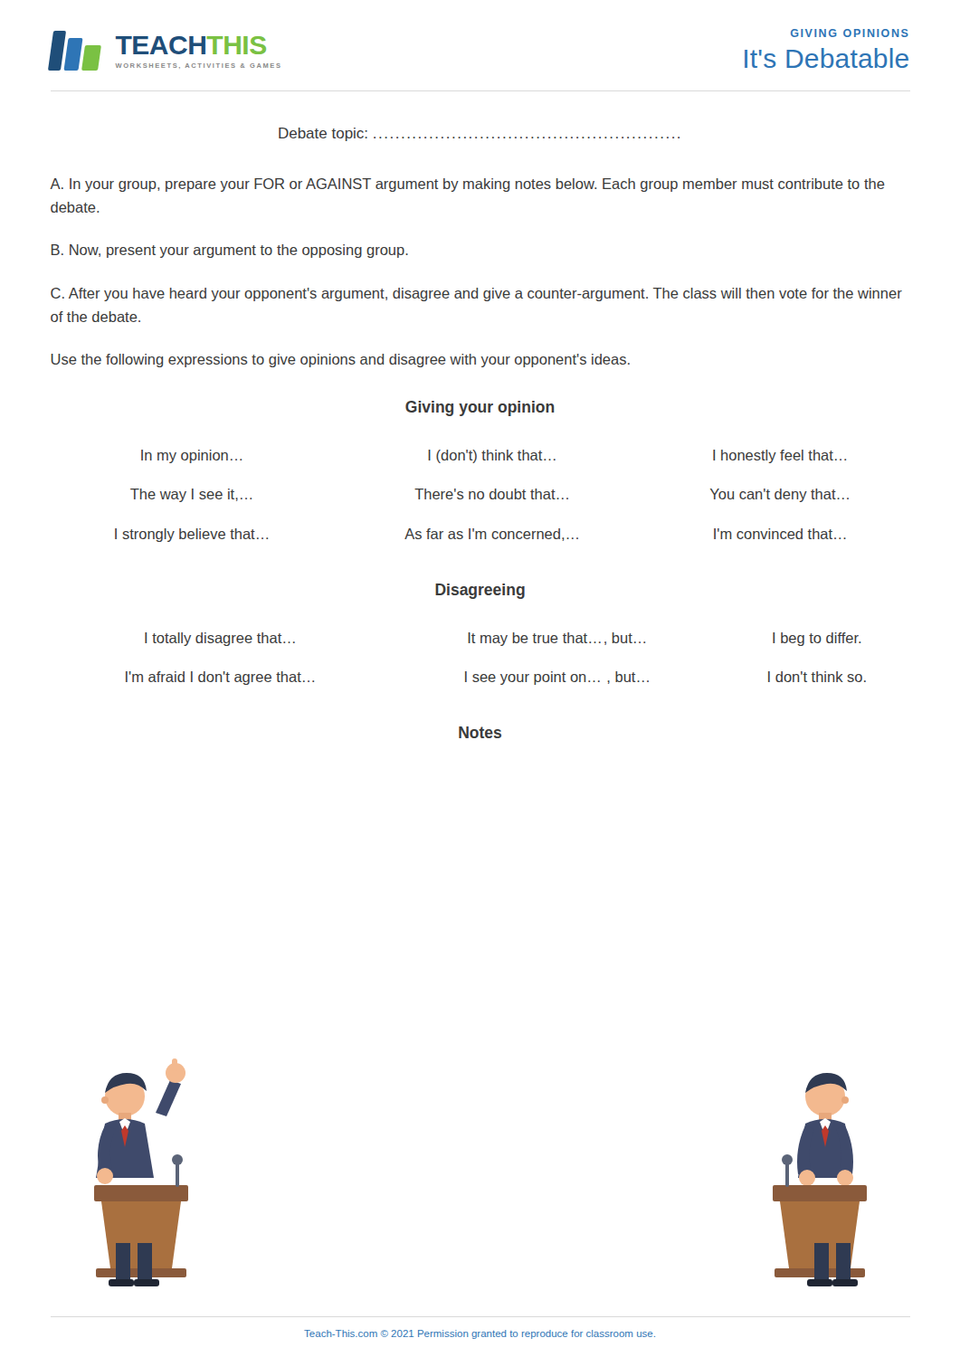TEACH THIS
WORKSHEETS, ACTIVITIES & GAMES
GIVING OPINIONS
It's Debatable
Debate topic: .......................................................
A. In your group, prepare your FOR or AGAINST argument by making notes below. Each group member must contribute to the debate.
B. Now, present your argument to the opposing group.
C. After you have heard your opponent's argument, disagree and give a counter-argument. The class will then vote for the winner of the debate.
Use the following expressions to give opinions and disagree with your opponent's ideas.
Giving your opinion
| In my opinion … | I (don't) think that … | I honestly feel that … |
| The way I see it, … | There's no doubt that … | You can't deny that … |
| I strongly believe that … | As far as I'm concerned, … | I'm convinced that … |
Disagreeing
| I totally disagree that … | It may be true that … , but … | I beg to differ. |
| I'm afraid I don't agree that … | I see your point on … , but … | I don't think so. |
Notes
Teach-This.com © 2021 Permission granted to reproduce for classroom use.